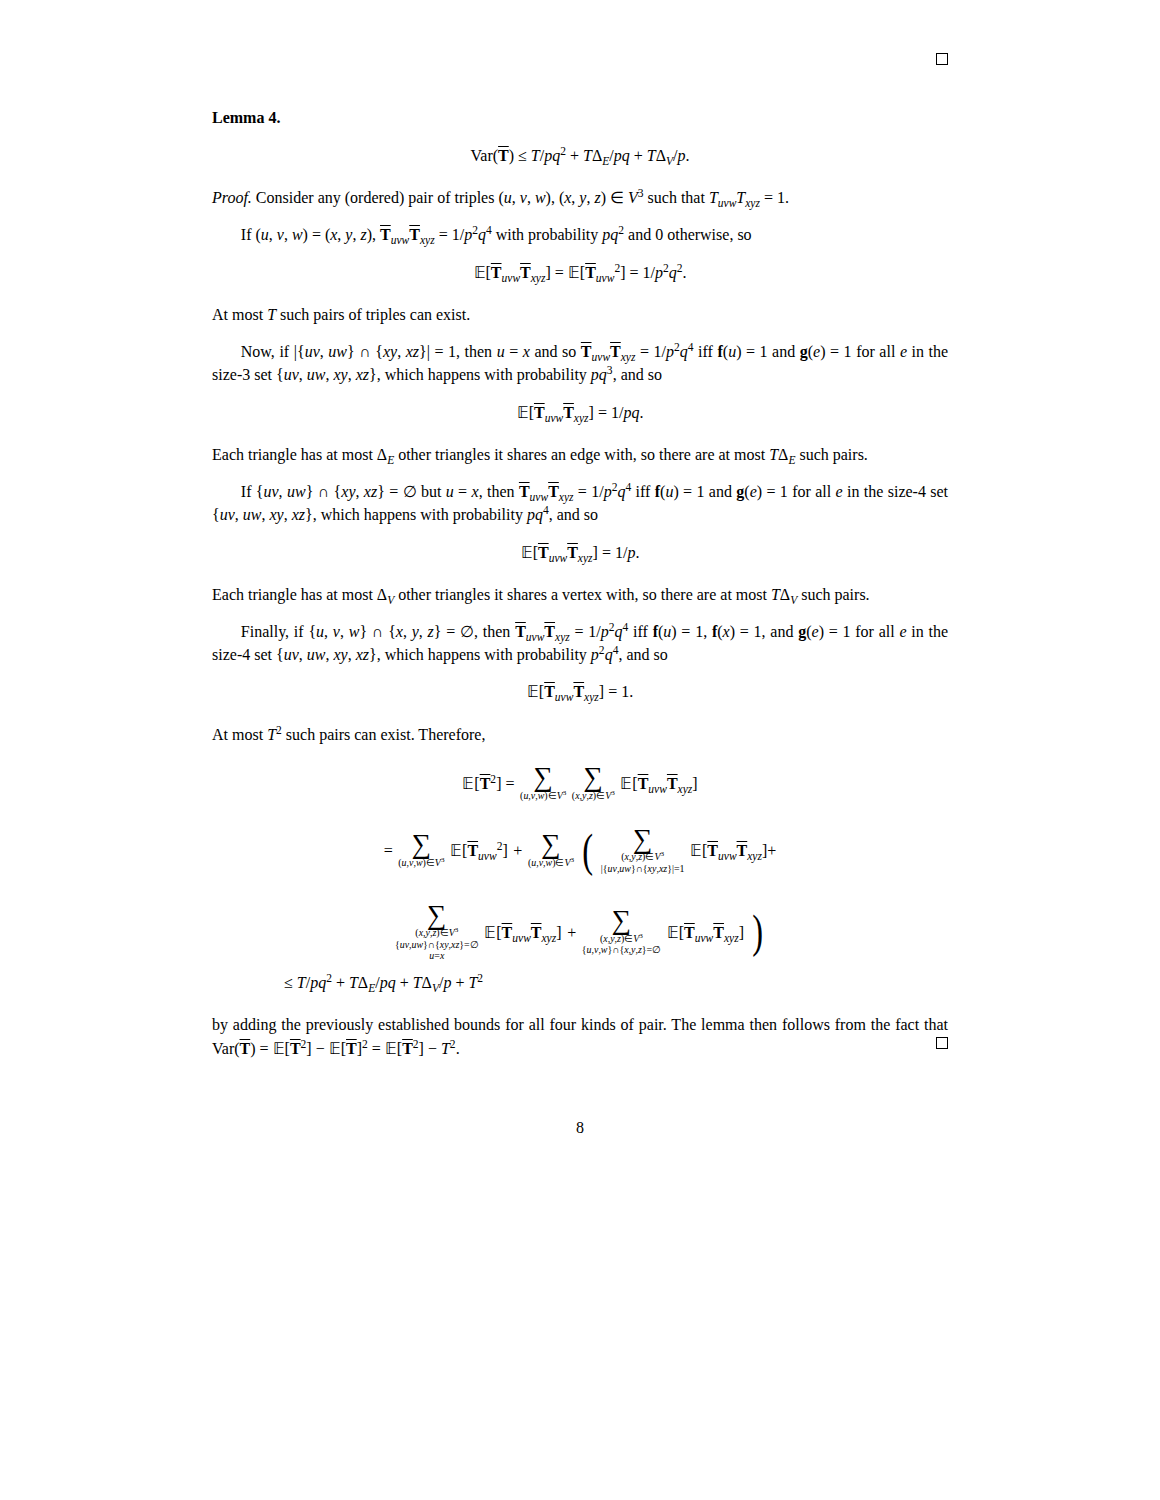Lemma 4.
Var(T) ≤ T/pq2 + TΔE/pq + TΔV/p.
Proof. Consider any (ordered) pair of triples (u, v, w), (x, y, z) ∈ V3 such that TuvwTxyz = 1.
If (u, v, w) = (x, y, z), TuvwTxyz = 1/p2q4 with probability pq2 and 0 otherwise, so
𝔼[TuvwTxyz] = 𝔼[Tuvw2] = 1/p2q2.
At most T such pairs of triples can exist.
Now, if |{uv, uw} ∩ {xy, xz}| = 1, then u = x and so TuvwTxyz = 1/p2q4 iff f(u) = 1 and g(e) = 1 for all e in the size-3 set {uv, uw, xy, xz}, which happens with probability pq3, and so
𝔼[TuvwTxyz] = 1/pq.
Each triangle has at most ΔE other triangles it shares an edge with, so there are at most TΔE such pairs.
If {uv, uw} ∩ {xy, xz} = ∅ but u = x, then TuvwTxyz = 1/p2q4 iff f(u) = 1 and g(e) = 1 for all e in the size-4 set {uv, uw, xy, xz}, which happens with probability pq4, and so
𝔼[TuvwTxyz] = 1/p.
Each triangle has at most ΔV other triangles it shares a vertex with, so there are at most TΔV such pairs.
Finally, if {u, v, w} ∩ {x, y, z} = ∅, then TuvwTxyz = 1/p2q4 iff f(u) = 1, f(x) = 1, and g(e) = 1 for all e in the size-4 set {uv, uw, xy, xz}, which happens with probability p2q4, and so
𝔼[TuvwTxyz] = 1.
At most T2 such pairs can exist. Therefore,
𝔼[T2] = ∑ (u,v,w)∈V3 ∑ (x,y,z)∈V3 𝔼[TuvwTxyz]
= ∑ (u,v,w)∈V3 𝔼[Tuvw2] + ∑ (u,v,w)∈V3 ( ∑ (x,y,z)∈V3 |{uv,uw}∩{xy,xz}|=1 𝔼[TuvwTxyz]+
∑ (x,y,z)∈V3 {uv,uw}∩{xy,xz}=∅ u=x 𝔼[TuvwTxyz] + ∑ (x,y,z)∈V3 {u,v,w}∩{x,y,z}=∅ 𝔼[TuvwTxyz] )
≤ T/pq2 + TΔE/pq + TΔV/p + T2
by adding the previously established bounds for all four kinds of pair. The lemma then follows from the fact that Var(T) = 𝔼[T2] − 𝔼[T]2 = 𝔼[T2] − T2.
8